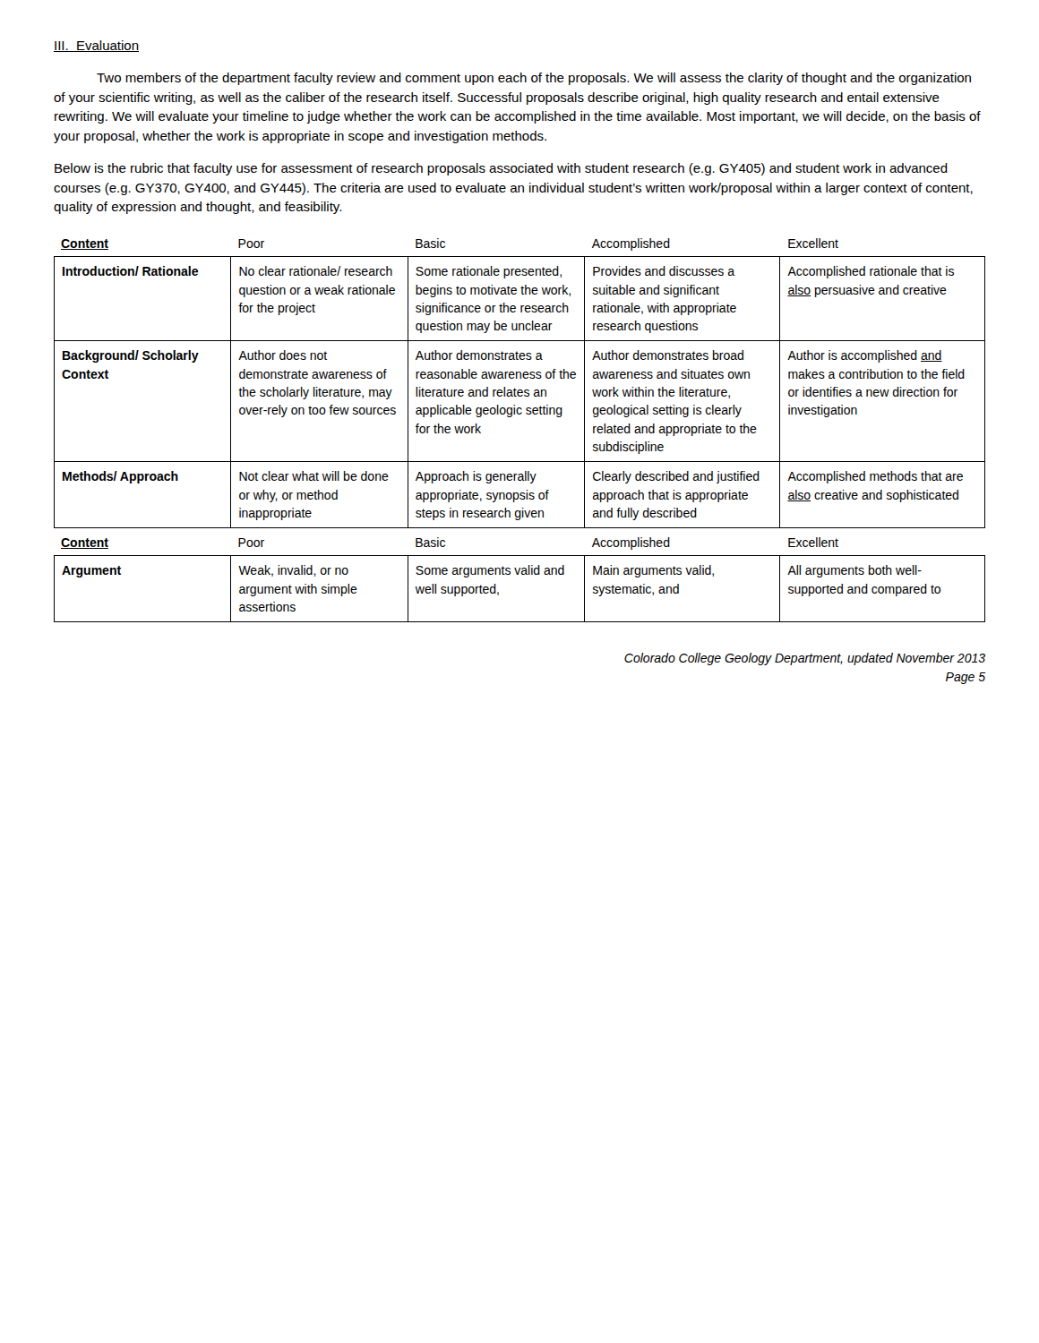III. Evaluation
Two members of the department faculty review and comment upon each of the proposals. We will assess the clarity of thought and the organization of your scientific writing, as well as the caliber of the research itself. Successful proposals describe original, high quality research and entail extensive rewriting. We will evaluate your timeline to judge whether the work can be accomplished in the time available. Most important, we will decide, on the basis of your proposal, whether the work is appropriate in scope and investigation methods.
Below is the rubric that faculty use for assessment of research proposals associated with student research (e.g. GY405) and student work in advanced courses (e.g. GY370, GY400, and GY445). The criteria are used to evaluate an individual student’s written work/proposal within a larger context of content, quality of expression and thought, and feasibility.
| Content | Poor | Basic | Accomplished | Excellent |
| Introduction/ Rationale | No clear rationale/ research question or a weak rationale for the project | Some rationale presented, begins to motivate the work, significance or the research question may be unclear | Provides and discusses a suitable and significant rationale, with appropriate research questions | Accomplished rationale that is also persuasive and creative |
| Background/ Scholarly Context | Author does not demonstrate awareness of the scholarly literature, may over-rely on too few sources | Author demonstrates a reasonable awareness of the literature and relates an applicable geologic setting for the work | Author demonstrates broad awareness and situates own work within the literature, geological setting is clearly related and appropriate to the subdiscipline | Author is accomplished and makes a contribution to the field or identifies a new direction for investigation |
| Methods/ Approach | Not clear what will be done or why, or method inappropriate | Approach is generally appropriate, synopsis of steps in research given | Clearly described and justified approach that is appropriate and fully described | Accomplished methods that are also creative and sophisticated |
| Content | Poor | Basic | Accomplished | Excellent |
| Argument | Weak, invalid, or no argument with simple assertions | Some arguments valid and well supported, | Main arguments valid, systematic, and | All arguments both well-supported and compared to |
Colorado College Geology Department, updated November 2013
Page 5